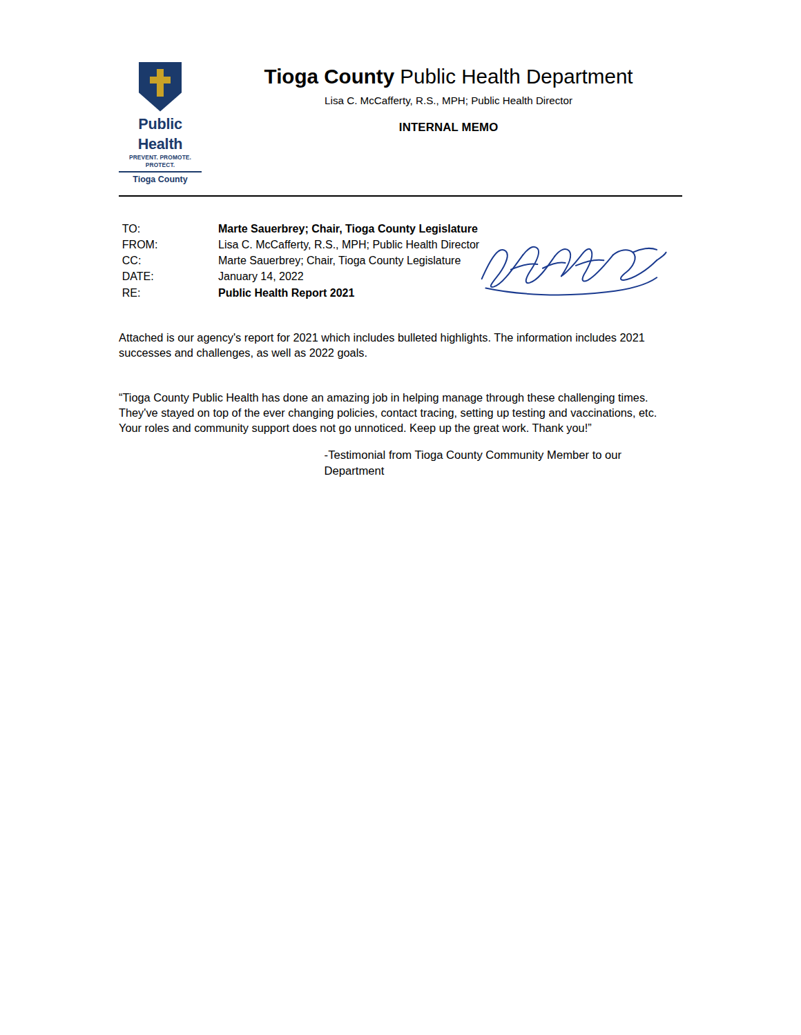Public Health
Prevent. Promote. Protect.
Tioga County
Tioga County Public Health Department
Lisa C. McCafferty, R.S., MPH; Public Health Director
INTERNAL MEMO
| TO: | Marte Sauerbrey; Chair, Tioga County Legislature |
| FROM: | Lisa C. McCafferty, R.S., MPH; Public Health Director |
| CC: | Marte Sauerbrey; Chair, Tioga County Legislature |
| DATE: | January 14, 2022 |
| RE: | Public Health Report 2021 |
Attached is our agency's report for 2021 which includes bulleted highlights. The information includes 2021 successes and challenges, as well as 2022 goals.
“Tioga County Public Health has done an amazing job in helping manage through these challenging times. They've stayed on top of the ever changing policies, contact tracing, setting up testing and vaccinations, etc. Your roles and community support does not go unnoticed. Keep up the great work. Thank you!”
-Testimonial from Tioga County Community Member to our Department